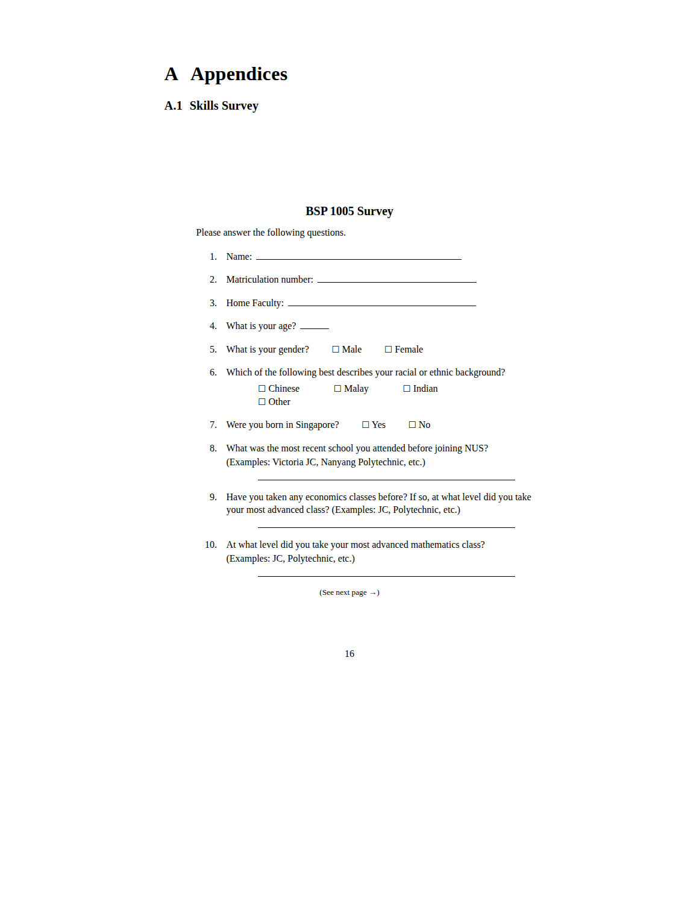AAppendices
A.1 Skills Survey
BSP 1005 Survey
Please answer the following questions.
Name:
Matriculation number:
Home Faculty:
What is your age?
What is your gender? ☐ Male ☐ Female
Which of the following best describes your racial or ethnic background?
☐ Chinese ☐ Malay ☐ Indian ☐ Other
Were you born in Singapore? ☐ Yes ☐ No
What was the most recent school you attended before joining NUS? (Examples: Victoria JC, Nanyang Polytechnic, etc.)
Have you taken any economics classes before? If so, at what level did you take your most advanced class? (Examples: JC, Polytechnic, etc.)
At what level did you take your most advanced mathematics class? (Examples: JC, Polytechnic, etc.)
(See next page →)
16